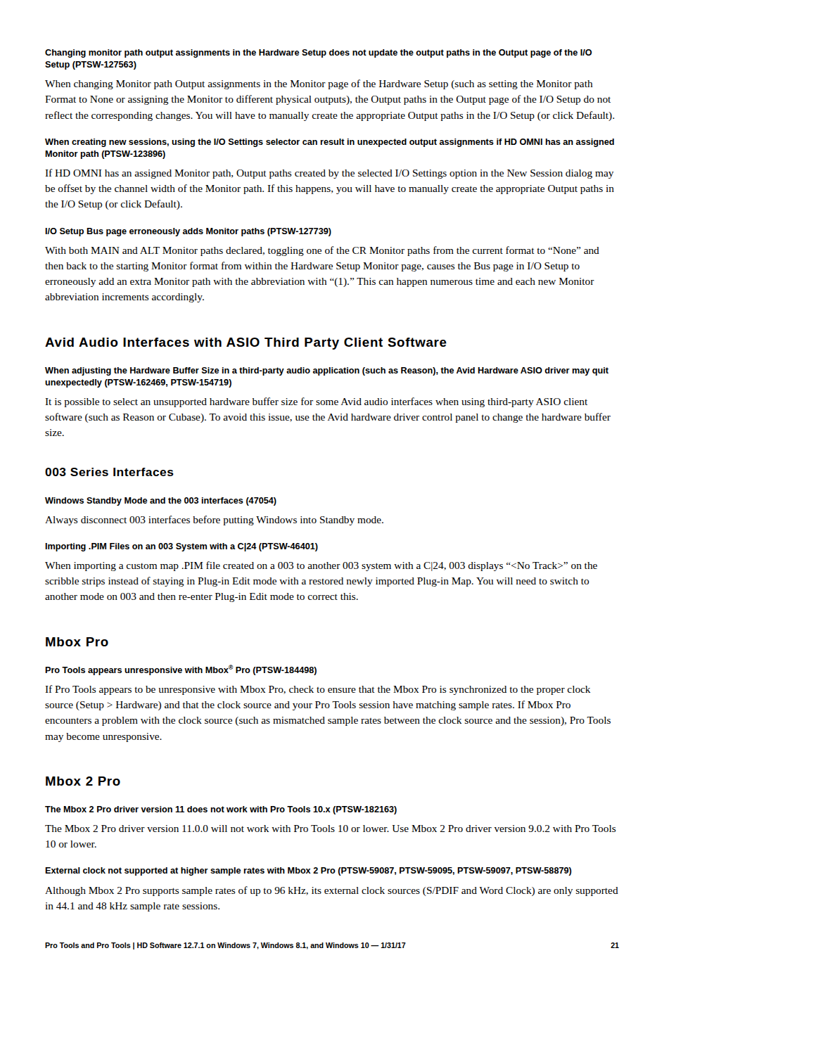Changing monitor path output assignments in the Hardware Setup does not update the output paths in the Output page of the I/O Setup (PTSW-127563)
When changing Monitor path Output assignments in the Monitor page of the Hardware Setup (such as setting the Monitor path Format to None or assigning the Monitor to different physical outputs), the Output paths in the Output page of the I/O Setup do not reflect the corresponding changes. You will have to manually create the appropriate Output paths in the I/O Setup (or click Default).
When creating new sessions, using the I/O Settings selector can result in unexpected output assignments if HD OMNI has an assigned Monitor path (PTSW-123896)
If HD OMNI has an assigned Monitor path, Output paths created by the selected I/O Settings option in the New Session dialog may be offset by the channel width of the Monitor path. If this happens, you will have to manually create the appropriate Output paths in the I/O Setup (or click Default).
I/O Setup Bus page erroneously adds Monitor paths (PTSW-127739)
With both MAIN and ALT Monitor paths declared, toggling one of the CR Monitor paths from the current format to “None” and then back to the starting Monitor format from within the Hardware Setup Monitor page, causes the Bus page in I/O Setup to erroneously add an extra Monitor path with the abbreviation with “(1).” This can happen numerous time and each new Monitor abbreviation increments accordingly.
Avid Audio Interfaces with ASIO Third Party Client Software
When adjusting the Hardware Buffer Size in a third-party audio application (such as Reason), the Avid Hardware ASIO driver may quit unexpectedly (PTSW-162469, PTSW-154719)
It is possible to select an unsupported hardware buffer size for some Avid audio interfaces when using third-party ASIO client software (such as Reason or Cubase). To avoid this issue, use the Avid hardware driver control panel to change the hardware buffer size.
003 Series Interfaces
Windows Standby Mode and the 003 interfaces (47054)
Always disconnect 003 interfaces before putting Windows into Standby mode.
Importing .PIM Files on an 003 System with a C|24 (PTSW-46401)
When importing a custom map .PIM file created on a 003 to another 003 system with a C|24, 003 displays “<No Track>” on the scribble strips instead of staying in Plug-in Edit mode with a restored newly imported Plug-in Map. You will need to switch to another mode on 003 and then re-enter Plug-in Edit mode to correct this.
Mbox Pro
Pro Tools appears unresponsive with Mbox® Pro (PTSW-184498)
If Pro Tools appears to be unresponsive with Mbox Pro, check to ensure that the Mbox Pro is synchronized to the proper clock source (Setup > Hardware) and that the clock source and your Pro Tools session have matching sample rates. If Mbox Pro encounters a problem with the clock source (such as mismatched sample rates between the clock source and the session), Pro Tools may become unresponsive.
Mbox 2 Pro
The Mbox 2 Pro driver version 11 does not work with Pro Tools 10.x (PTSW-182163)
The Mbox 2 Pro driver version 11.0.0 will not work with Pro Tools 10 or lower. Use Mbox 2 Pro driver version 9.0.2 with Pro Tools 10 or lower.
External clock not supported at higher sample rates with Mbox 2 Pro (PTSW-59087, PTSW-59095, PTSW-59097, PTSW-58879)
Although Mbox 2 Pro supports sample rates of up to 96 kHz, its external clock sources (S/PDIF and Word Clock) are only supported in 44.1 and 48 kHz sample rate sessions.
Pro Tools and Pro Tools | HD Software 12.7.1 on Windows 7, Windows 8.1, and Windows 10 — 1/31/17 21